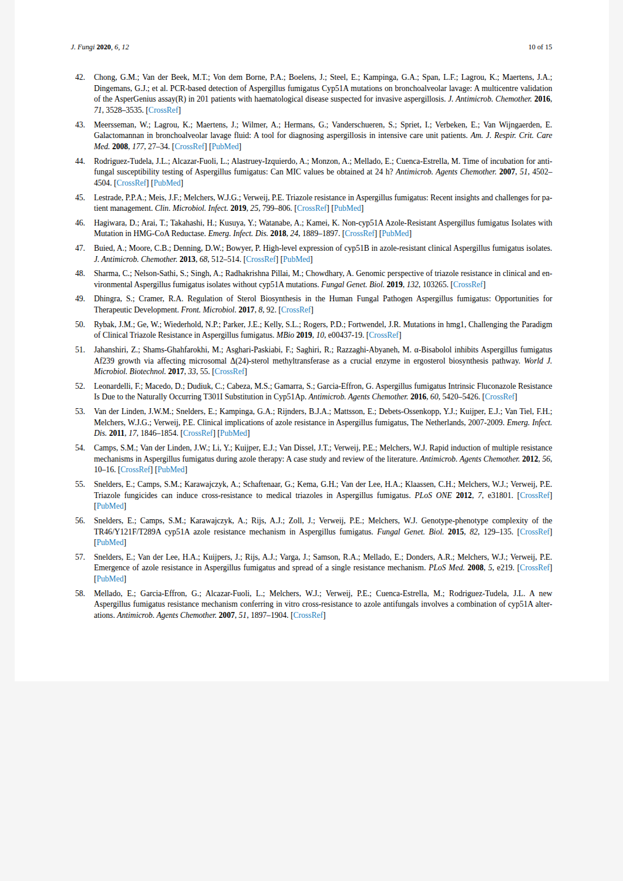J. Fungi 2020, 6, 12 10 of 15
Chong, G.M.; Van der Beek, M.T.; Von dem Borne, P.A.; Boelens, J.; Steel, E.; Kampinga, G.A.; Span, L.F.; Lagrou, K.; Maertens, J.A.; Dingemans, G.J.; et al. PCR-based detection of Aspergillus fumigatus Cyp51A mutations on bronchoalveolar lavage: A multicentre validation of the AsperGenius assay(R) in 201 patients with haematological disease suspected for invasive aspergillosis. J. Antimicrob. Chemother. 2016, 71, 3528–3535. [CrossRef]
Meersseman, W.; Lagrou, K.; Maertens, J.; Wilmer, A.; Hermans, G.; Vanderschueren, S.; Spriet, I.; Verbeken, E.; Van Wijngaerden, E. Galactomannan in bronchoalveolar lavage fluid: A tool for diagnosing aspergillosis in intensive care unit patients. Am. J. Respir. Crit. Care Med. 2008, 177, 27–34. [CrossRef] [PubMed]
Rodriguez-Tudela, J.L.; Alcazar-Fuoli, L.; Alastruey-Izquierdo, A.; Monzon, A.; Mellado, E.; Cuenca-Estrella, M. Time of incubation for antifungal susceptibility testing of Aspergillus fumigatus: Can MIC values be obtained at 24 h? Antimicrob. Agents Chemother. 2007, 51, 4502–4504. [CrossRef] [PubMed]
Lestrade, P.P.A.; Meis, J.F.; Melchers, W.J.G.; Verweij, P.E. Triazole resistance in Aspergillus fumigatus: Recent insights and challenges for patient management. Clin. Microbiol. Infect. 2019, 25, 799–806. [CrossRef] [PubMed]
Hagiwara, D.; Arai, T.; Takahashi, H.; Kusuya, Y.; Watanabe, A.; Kamei, K. Non-cyp51A Azole-Resistant Aspergillus fumigatus Isolates with Mutation in HMG-CoA Reductase. Emerg. Infect. Dis. 2018, 24, 1889–1897. [CrossRef] [PubMed]
Buied, A.; Moore, C.B.; Denning, D.W.; Bowyer, P. High-level expression of cyp51B in azole-resistant clinical Aspergillus fumigatus isolates. J. Antimicrob. Chemother. 2013, 68, 512–514. [CrossRef] [PubMed]
Sharma, C.; Nelson-Sathi, S.; Singh, A.; Radhakrishna Pillai, M.; Chowdhary, A. Genomic perspective of triazole resistance in clinical and environmental Aspergillus fumigatus isolates without cyp51A mutations. Fungal Genet. Biol. 2019, 132, 103265. [CrossRef]
Dhingra, S.; Cramer, R.A. Regulation of Sterol Biosynthesis in the Human Fungal Pathogen Aspergillus fumigatus: Opportunities for Therapeutic Development. Front. Microbiol. 2017, 8, 92. [CrossRef]
Rybak, J.M.; Ge, W.; Wiederhold, N.P.; Parker, J.E.; Kelly, S.L.; Rogers, P.D.; Fortwendel, J.R. Mutations in hmg1, Challenging the Paradigm of Clinical Triazole Resistance in Aspergillus fumigatus. MBio 2019, 10, e00437-19. [CrossRef]
Jahanshiri, Z.; Shams-Ghahfarokhi, M.; Asghari-Paskiabi, F.; Saghiri, R.; Razzaghi-Abyaneh, M. α-Bisabolol inhibits Aspergillus fumigatus Af239 growth via affecting microsomal Δ(24)-sterol methyltransferase as a crucial enzyme in ergosterol biosynthesis pathway. World J. Microbiol. Biotechnol. 2017, 33, 55. [CrossRef]
Leonardelli, F.; Macedo, D.; Dudiuk, C.; Cabeza, M.S.; Gamarra, S.; Garcia-Effron, G. Aspergillus fumigatus Intrinsic Fluconazole Resistance Is Due to the Naturally Occurring T301I Substitution in Cyp51Ap. Antimicrob. Agents Chemother. 2016, 60, 5420–5426. [CrossRef]
Van der Linden, J.W.M.; Snelders, E.; Kampinga, G.A.; Rijnders, B.J.A.; Mattsson, E.; Debets-Ossenkopp, Y.J.; Kuijper, E.J.; Van Tiel, F.H.; Melchers, W.J.G.; Verweij, P.E. Clinical implications of azole resistance in Aspergillus fumigatus, The Netherlands, 2007-2009. Emerg. Infect. Dis. 2011, 17, 1846–1854. [CrossRef] [PubMed]
Camps, S.M.; Van der Linden, J.W.; Li, Y.; Kuijper, E.J.; Van Dissel, J.T.; Verweij, P.E.; Melchers, W.J. Rapid induction of multiple resistance mechanisms in Aspergillus fumigatus during azole therapy: A case study and review of the literature. Antimicrob. Agents Chemother. 2012, 56, 10–16. [CrossRef] [PubMed]
Snelders, E.; Camps, S.M.; Karawajczyk, A.; Schaftenaar, G.; Kema, G.H.; Van der Lee, H.A.; Klaassen, C.H.; Melchers, W.J.; Verweij, P.E. Triazole fungicides can induce cross-resistance to medical triazoles in Aspergillus fumigatus. PLoS ONE 2012, 7, e31801. [CrossRef] [PubMed]
Snelders, E.; Camps, S.M.; Karawajczyk, A.; Rijs, A.J.; Zoll, J.; Verweij, P.E.; Melchers, W.J. Genotype-phenotype complexity of the TR46/Y121F/T289A cyp51A azole resistance mechanism in Aspergillus fumigatus. Fungal Genet. Biol. 2015, 82, 129–135. [CrossRef] [PubMed]
Snelders, E.; Van der Lee, H.A.; Kuijpers, J.; Rijs, A.J.; Varga, J.; Samson, R.A.; Mellado, E.; Donders, A.R.; Melchers, W.J.; Verweij, P.E. Emergence of azole resistance in Aspergillus fumigatus and spread of a single resistance mechanism. PLoS Med. 2008, 5, e219. [CrossRef] [PubMed]
Mellado, E.; Garcia-Effron, G.; Alcazar-Fuoli, L.; Melchers, W.J.; Verweij, P.E.; Cuenca-Estrella, M.; Rodriguez-Tudela, J.L. A new Aspergillus fumigatus resistance mechanism conferring in vitro cross-resistance to azole antifungals involves a combination of cyp51A alterations. Antimicrob. Agents Chemother. 2007, 51, 1897–1904. [CrossRef]